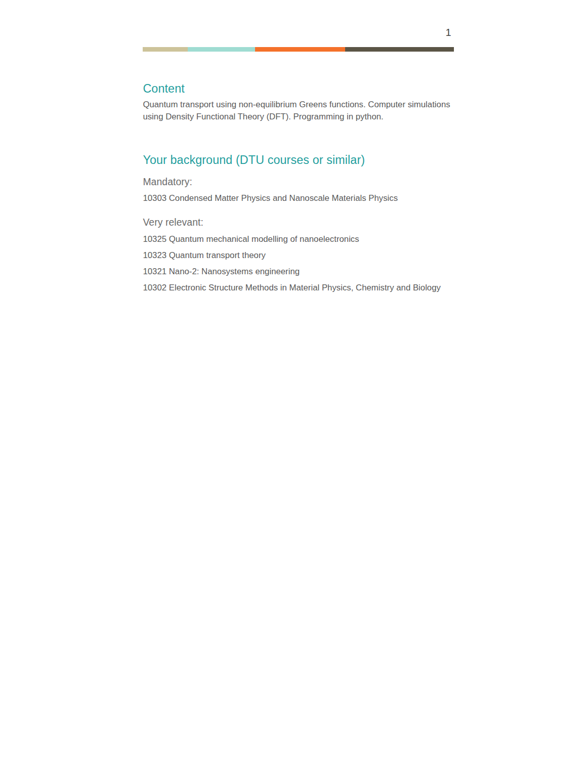1
Content
Quantum transport using non-equilibrium Greens functions. Computer simulations using Density Functional Theory (DFT). Programming in python.
Your background (DTU courses or similar)
Mandatory:
10303 Condensed Matter Physics and Nanoscale Materials Physics
Very relevant:
10325 Quantum mechanical modelling of nanoelectronics
10323 Quantum transport theory
10321 Nano-2: Nanosystems engineering
10302 Electronic Structure Methods in Material Physics, Chemistry and Biology